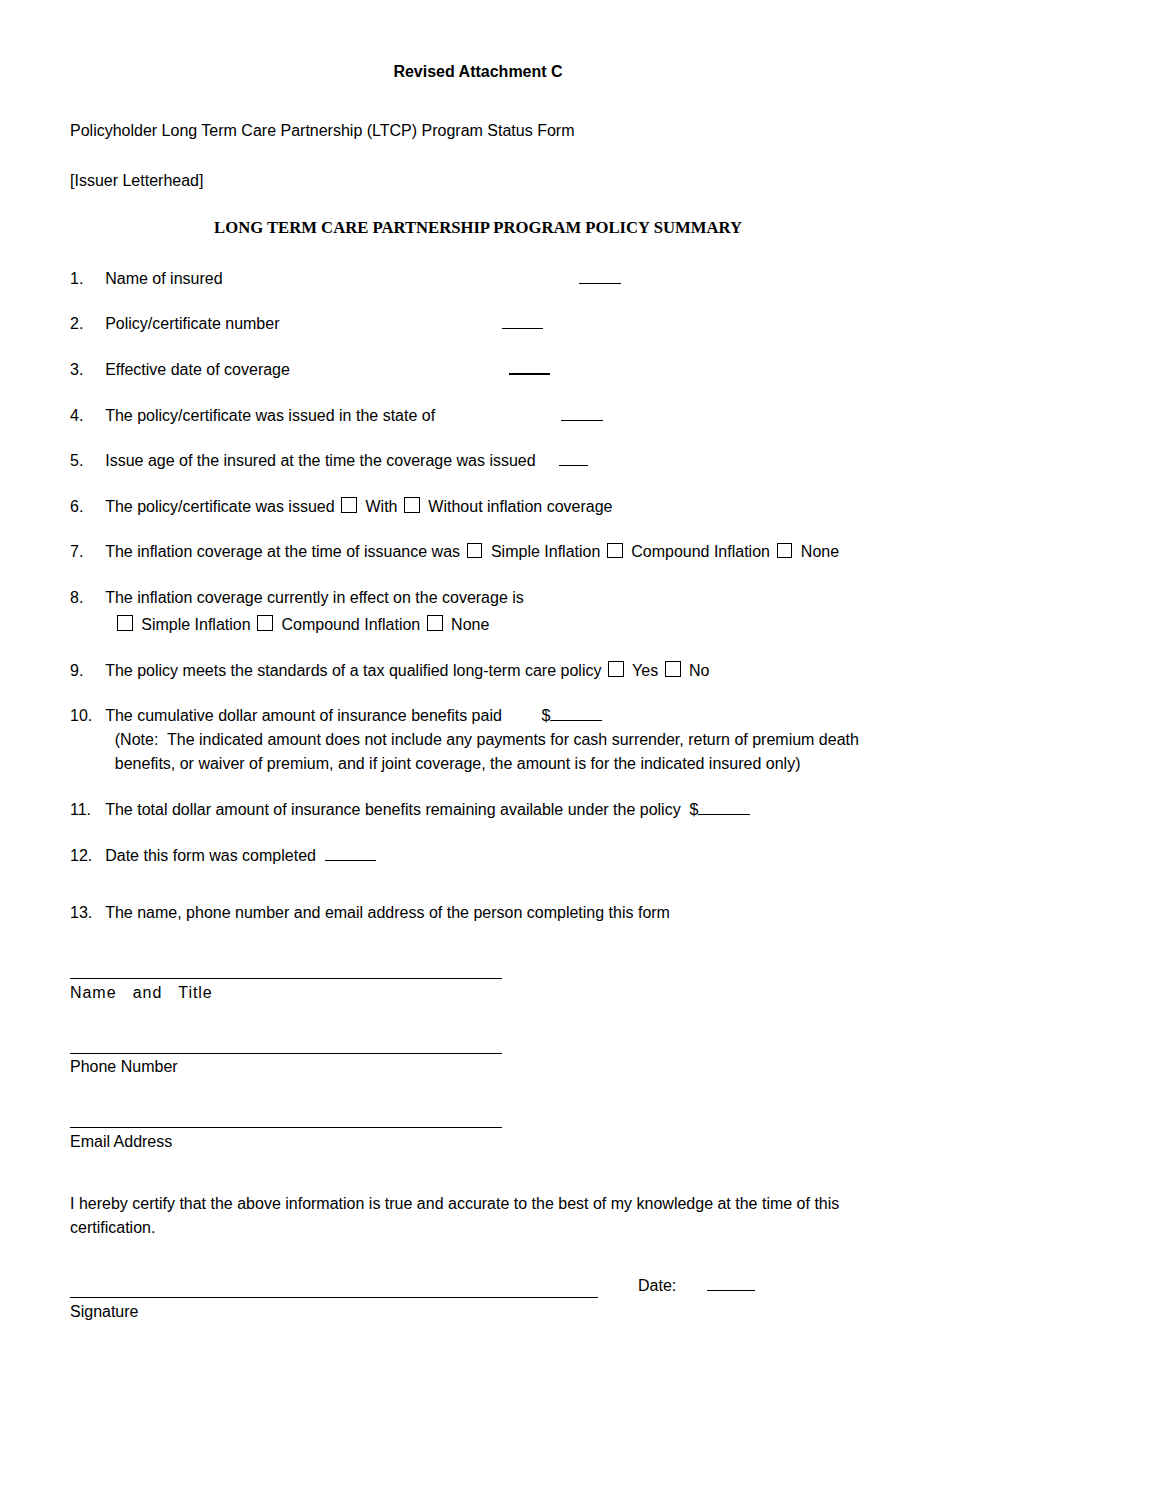Revised Attachment C
Policyholder Long Term Care Partnership (LTCP) Program Status Form
[Issuer Letterhead]
LONG TERM CARE PARTNERSHIP PROGRAM POLICY SUMMARY
Name of insured
Policy/certificate number
Effective date of coverage
The policy/certificate was issued in the state of
Issue age of the insured at the time the coverage was issued
The policy/certificate was issued With Without inflation coverage
The inflation coverage at the time of issuance was Simple Inflation Compound Inflation None
The inflation coverage currently in effect on the coverage is Simple Inflation Compound Inflation None
The policy meets the standards of a tax qualified long-term care policy Yes No
The cumulative dollar amount of insurance benefits paid $ (Note: The indicated amount does not include any payments for cash surrender, return of premium death benefits, or waiver of premium, and if joint coverage, the amount is for the indicated insured only)
The total dollar amount of insurance benefits remaining available under the policy $
Date this form was completed
The name, phone number and email address of the person completing this form
Name and Title
Phone Number
Email Address
I hereby certify that the above information is true and accurate to the best of my knowledge at the time of this certification.
Date:
Signature